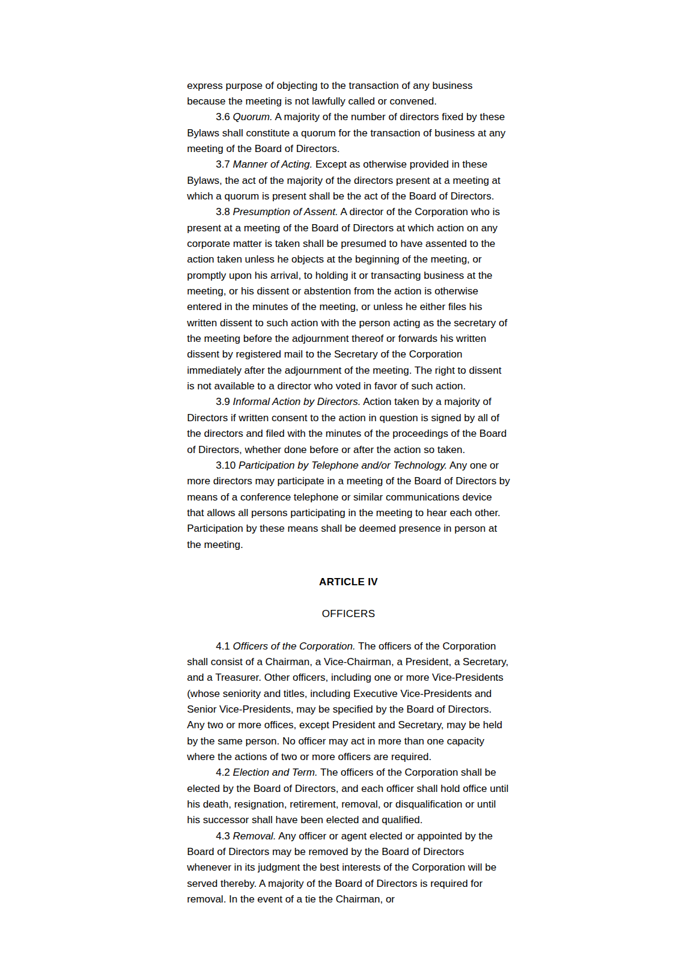express purpose of objecting to the transaction of any business because the meeting is not lawfully called or convened.
3.6 Quorum. A majority of the number of directors fixed by these Bylaws shall constitute a quorum for the transaction of business at any meeting of the Board of Directors.
3.7 Manner of Acting. Except as otherwise provided in these Bylaws, the act of the majority of the directors present at a meeting at which a quorum is present shall be the act of the Board of Directors.
3.8 Presumption of Assent. A director of the Corporation who is present at a meeting of the Board of Directors at which action on any corporate matter is taken shall be presumed to have assented to the action taken unless he objects at the beginning of the meeting, or promptly upon his arrival, to holding it or transacting business at the meeting, or his dissent or abstention from the action is otherwise entered in the minutes of the meeting, or unless he either files his written dissent to such action with the person acting as the secretary of the meeting before the adjournment thereof or forwards his written dissent by registered mail to the Secretary of the Corporation immediately after the adjournment of the meeting. The right to dissent is not available to a director who voted in favor of such action.
3.9 Informal Action by Directors. Action taken by a majority of Directors if written consent to the action in question is signed by all of the directors and filed with the minutes of the proceedings of the Board of Directors, whether done before or after the action so taken.
3.10 Participation by Telephone and/or Technology. Any one or more directors may participate in a meeting of the Board of Directors by means of a conference telephone or similar communications device that allows all persons participating in the meeting to hear each other. Participation by these means shall be deemed presence in person at the meeting.
ARTICLE IV
OFFICERS
4.1 Officers of the Corporation. The officers of the Corporation shall consist of a Chairman, a Vice-Chairman, a President, a Secretary, and a Treasurer. Other officers, including one or more Vice-Presidents (whose seniority and titles, including Executive Vice-Presidents and Senior Vice-Presidents, may be specified by the Board of Directors. Any two or more offices, except President and Secretary, may be held by the same person. No officer may act in more than one capacity where the actions of two or more officers are required.
4.2 Election and Term. The officers of the Corporation shall be elected by the Board of Directors, and each officer shall hold office until his death, resignation, retirement, removal, or disqualification or until his successor shall have been elected and qualified.
4.3 Removal. Any officer or agent elected or appointed by the Board of Directors may be removed by the Board of Directors whenever in its judgment the best interests of the Corporation will be served thereby. A majority of the Board of Directors is required for removal. In the event of a tie the Chairman, or